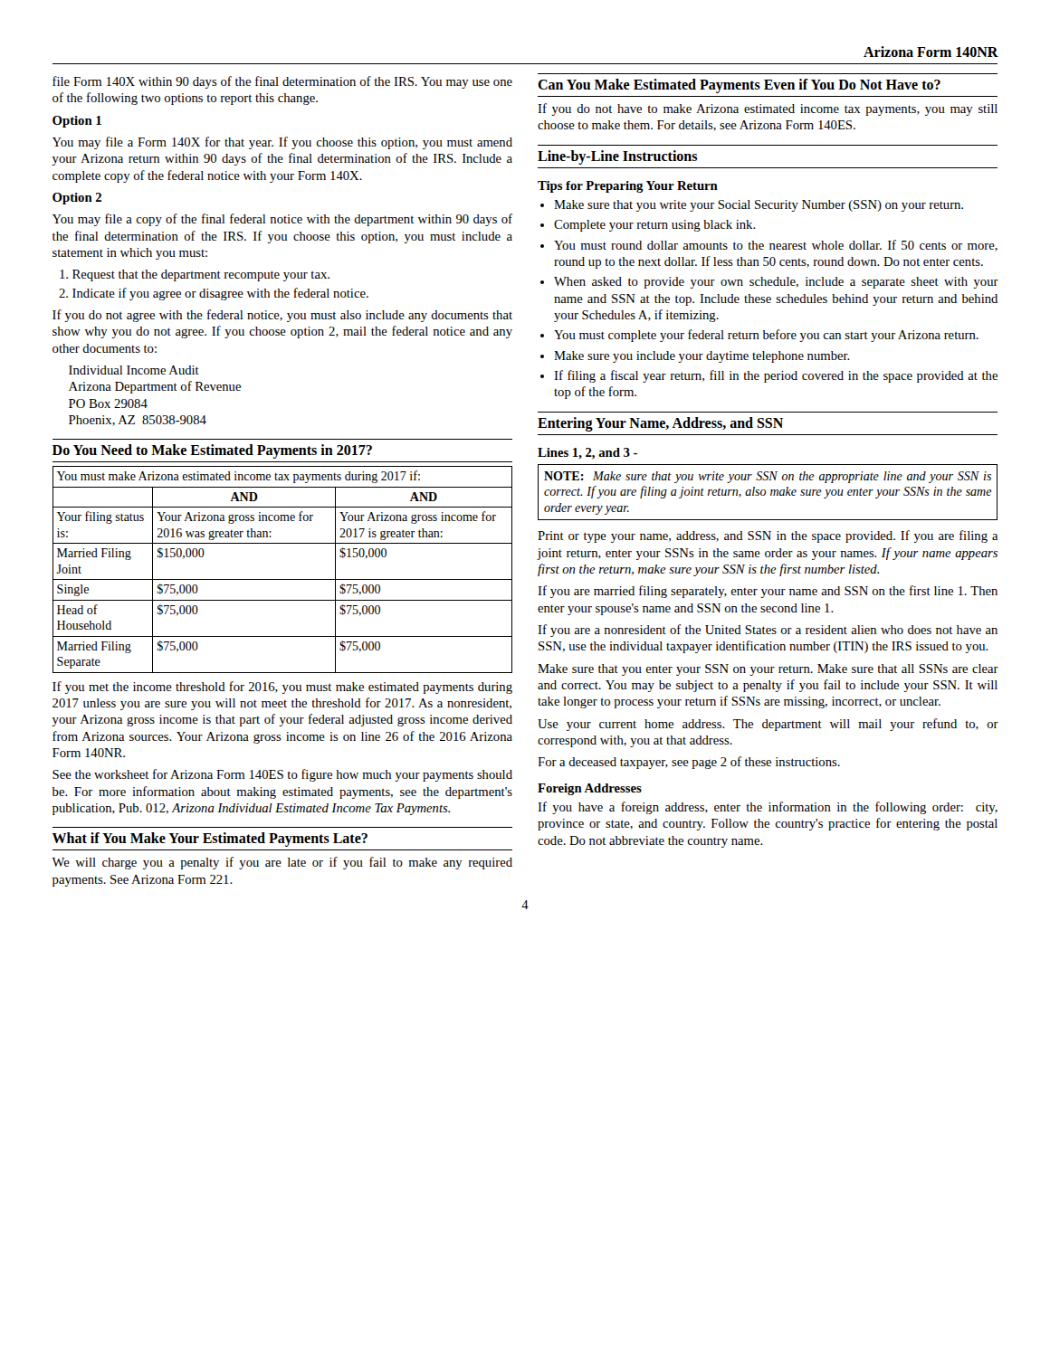Arizona Form 140NR
file Form 140X within 90 days of the final determination of the IRS. You may use one of the following two options to report this change.
Option 1
You may file a Form 140X for that year. If you choose this option, you must amend your Arizona return within 90 days of the final determination of the IRS. Include a complete copy of the federal notice with your Form 140X.
Option 2
You may file a copy of the final federal notice with the department within 90 days of the final determination of the IRS. If you choose this option, you must include a statement in which you must:
Request that the department recompute your tax.
Indicate if you agree or disagree with the federal notice.
If you do not agree with the federal notice, you must also include any documents that show why you do not agree. If you choose option 2, mail the federal notice and any other documents to:
Individual Income Audit
Arizona Department of Revenue
PO Box 29084
Phoenix, AZ 85038-9084
Do You Need to Make Estimated Payments in 2017?
| You must make Arizona estimated income tax payments during 2017 if: |
| | AND | AND |
| Your filing status is: | Your Arizona gross income for 2016 was greater than: | Your Arizona gross income for 2017 is greater than: |
| Married Filing Joint | $150,000 | $150,000 |
| Single | $75,000 | $75,000 |
| Head of Household | $75,000 | $75,000 |
| Married Filing Separate | $75,000 | $75,000 |
If you met the income threshold for 2016, you must make estimated payments during 2017 unless you are sure you will not meet the threshold for 2017. As a nonresident, your Arizona gross income is that part of your federal adjusted gross income derived from Arizona sources. Your Arizona gross income is on line 26 of the 2016 Arizona Form 140NR.
See the worksheet for Arizona Form 140ES to figure how much your payments should be. For more information about making estimated payments, see the department's publication, Pub. 012, Arizona Individual Estimated Income Tax Payments.
What if You Make Your Estimated Payments Late?
We will charge you a penalty if you are late or if you fail to make any required payments. See Arizona Form 221.
Can You Make Estimated Payments Even if You Do Not Have to?
If you do not have to make Arizona estimated income tax payments, you may still choose to make them. For details, see Arizona Form 140ES.
Line-by-Line Instructions
Tips for Preparing Your Return
Make sure that you write your Social Security Number (SSN) on your return.
Complete your return using black ink.
You must round dollar amounts to the nearest whole dollar. If 50 cents or more, round up to the next dollar. If less than 50 cents, round down. Do not enter cents.
When asked to provide your own schedule, include a separate sheet with your name and SSN at the top. Include these schedules behind your return and behind your Schedules A, if itemizing.
You must complete your federal return before you can start your Arizona return.
Make sure you include your daytime telephone number.
If filing a fiscal year return, fill in the period covered in the space provided at the top of the form.
Entering Your Name, Address, and SSN
Lines 1, 2, and 3 -
NOTE: Make sure that you write your SSN on the appropriate line and your SSN is correct. If you are filing a joint return, also make sure you enter your SSNs in the same order every year.
Print or type your name, address, and SSN in the space provided. If you are filing a joint return, enter your SSNs in the same order as your names. If your name appears first on the return, make sure your SSN is the first number listed.
If you are married filing separately, enter your name and SSN on the first line 1. Then enter your spouse's name and SSN on the second line 1.
If you are a nonresident of the United States or a resident alien who does not have an SSN, use the individual taxpayer identification number (ITIN) the IRS issued to you.
Make sure that you enter your SSN on your return. Make sure that all SSNs are clear and correct. You may be subject to a penalty if you fail to include your SSN. It will take longer to process your return if SSNs are missing, incorrect, or unclear.
Use your current home address. The department will mail your refund to, or correspond with, you at that address.
For a deceased taxpayer, see page 2 of these instructions.
Foreign Addresses
If you have a foreign address, enter the information in the following order: city, province or state, and country. Follow the country's practice for entering the postal code. Do not abbreviate the country name.
4